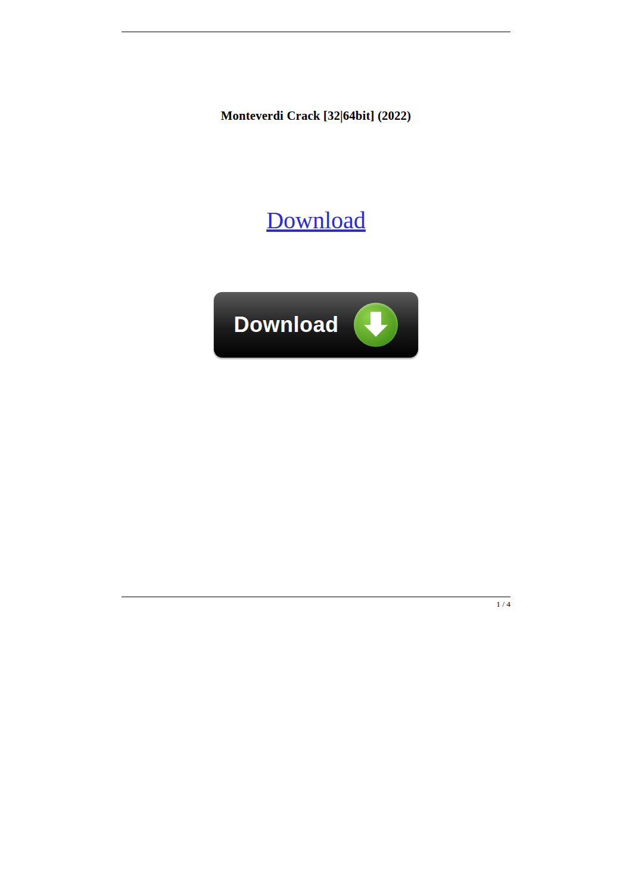Monteverdi Crack [32|64bit] (2022)
Download
Download
1 / 4